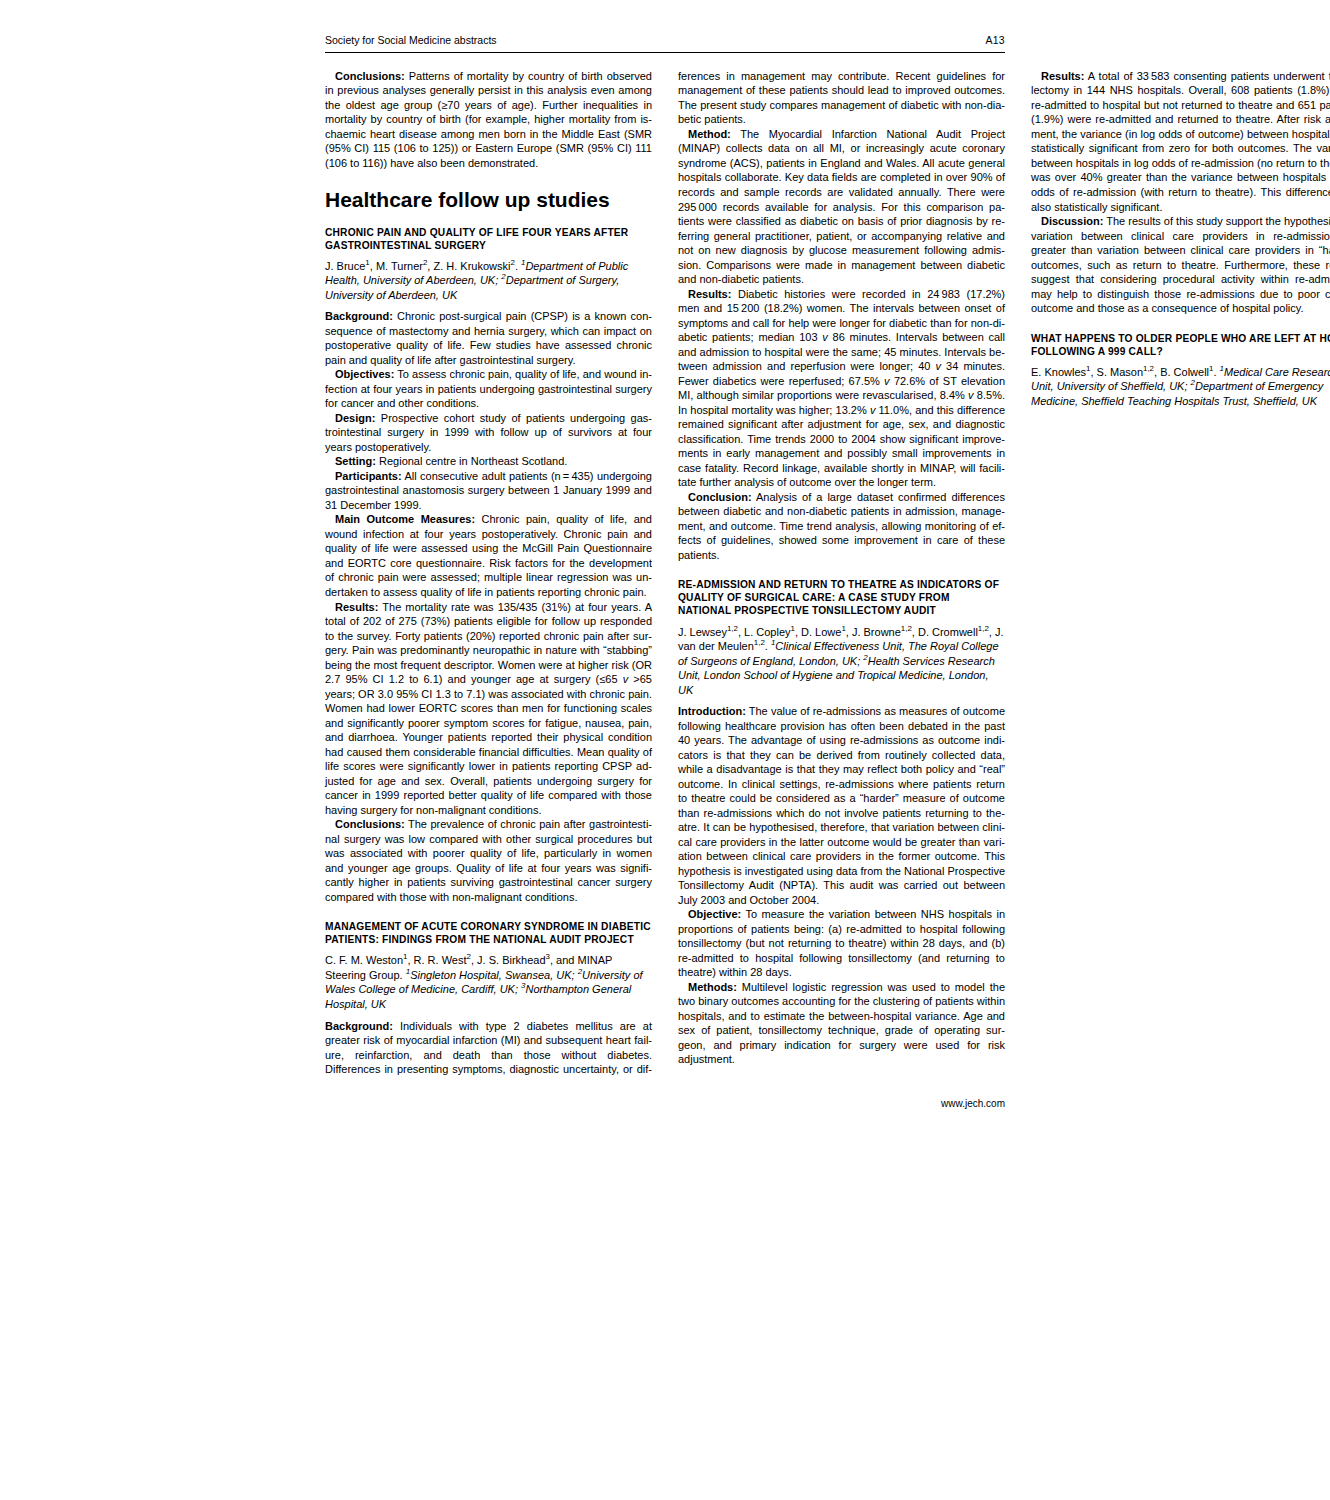Society for Social Medicine abstracts
A13
Conclusions: Patterns of mortality by country of birth observed in previous analyses generally persist in this analysis even among the oldest age group (≥70 years of age). Further inequalities in mortality by country of birth (for example, higher mortality from ischaemic heart disease among men born in the Middle East (SMR (95% CI) 115 (106 to 125)) or Eastern Europe (SMR (95% CI) 111 (106 to 116)) have also been demonstrated.
Healthcare follow up studies
Chronic pain and quality of life four years after gastrointestinal surgery
J. Bruce1, M. Turner2, Z. H. Krukowski2. 1Department of Public Health, University of Aberdeen, UK; 2Department of Surgery, University of Aberdeen, UK
Background: Chronic post-surgical pain (CPSP) is a known consequence of mastectomy and hernia surgery, which can impact on postoperative quality of life. Few studies have assessed chronic pain and quality of life after gastrointestinal surgery.
Objectives: To assess chronic pain, quality of life, and wound infection at four years in patients undergoing gastrointestinal surgery for cancer and other conditions.
Design: Prospective cohort study of patients undergoing gastrointestinal surgery in 1999 with follow up of survivors at four years postoperatively.
Setting: Regional centre in Northeast Scotland.
Participants: All consecutive adult patients (n = 435) undergoing gastrointestinal anastomosis surgery between 1 January 1999 and 31 December 1999.
Main Outcome Measures: Chronic pain, quality of life, and wound infection at four years postoperatively. Chronic pain and quality of life were assessed using the McGill Pain Questionnaire and EORTC core questionnaire. Risk factors for the development of chronic pain were assessed; multiple linear regression was undertaken to assess quality of life in patients reporting chronic pain.
Results: The mortality rate was 135/435 (31%) at four years. A total of 202 of 275 (73%) patients eligible for follow up responded to the survey. Forty patients (20%) reported chronic pain after surgery. Pain was predominantly neuropathic in nature with “stabbing” being the most frequent descriptor. Women were at higher risk (OR 2.7 95% CI 1.2 to 6.1) and younger age at surgery (≤65 v >65 years; OR 3.0 95% CI 1.3 to 7.1) was associated with chronic pain. Women had lower EORTC scores than men for functioning scales and significantly poorer symptom scores for fatigue, nausea, pain, and diarrhoea. Younger patients reported their physical condition had caused them considerable financial difficulties. Mean quality of life scores were significantly lower in patients reporting CPSP adjusted for age and sex. Overall, patients undergoing surgery for cancer in 1999 reported better quality of life compared with those having surgery for non-malignant conditions.
Conclusions: The prevalence of chronic pain after gastrointestinal surgery was low compared with other surgical procedures but was associated with poorer quality of life, particularly in women and younger age groups. Quality of life at four years was significantly higher in patients surviving gastrointestinal cancer surgery compared with those with non-malignant conditions.
Management of acute coronary syndrome in diabetic patients: findings from the National Audit Project
C. F. M. Weston1, R. R. West2, J. S. Birkhead3, and MINAP Steering Group. 1Singleton Hospital, Swansea, UK; 2University of Wales College of Medicine, Cardiff, UK; 3Northampton General Hospital, UK
Background: Individuals with type 2 diabetes mellitus are at greater risk of myocardial infarction (MI) and subsequent heart failure, reinfarction, and death than those without diabetes. Differences in presenting symptoms, diagnostic uncertainty, or differences in management may contribute. Recent guidelines for management of these patients should lead to improved outcomes. The present study compares management of diabetic with non-diabetic patients.
Method: The Myocardial Infarction National Audit Project (MINAP) collects data on all MI, or increasingly acute coronary syndrome (ACS), patients in England and Wales. All acute general hospitals collaborate. Key data fields are completed in over 90% of records and sample records are validated annually. There were 295 000 records available for analysis. For this comparison patients were classified as diabetic on basis of prior diagnosis by referring general practitioner, patient, or accompanying relative and not on new diagnosis by glucose measurement following admission. Comparisons were made in management between diabetic and non-diabetic patients.
Results: Diabetic histories were recorded in 24 983 (17.2%) men and 15 200 (18.2%) women. The intervals between onset of symptoms and call for help were longer for diabetic than for non-diabetic patients; median 103 v 86 minutes. Intervals between call and admission to hospital were the same; 45 minutes. Intervals between admission and reperfusion were longer; 40 v 34 minutes. Fewer diabetics were reperfused; 67.5% v 72.6% of ST elevation MI, although similar proportions were revascularised, 8.4% v 8.5%. In hospital mortality was higher; 13.2% v 11.0%, and this difference remained significant after adjustment for age, sex, and diagnostic classification. Time trends 2000 to 2004 show significant improvements in early management and possibly small improvements in case fatality. Record linkage, available shortly in MINAP, will facilitate further analysis of outcome over the longer term.
Conclusion: Analysis of a large dataset confirmed differences between diabetic and non-diabetic patients in admission, management, and outcome. Time trend analysis, allowing monitoring of effects of guidelines, showed some improvement in care of these patients.
Re-admission and return to theatre as indicators of quality of surgical care: a case study from National Prospective Tonsillectomy Audit
J. Lewsey1,2, L. Copley1, D. Lowe1, J. Browne1,2, D. Cromwell1,2, J. van der Meulen1,2. 1Clinical Effectiveness Unit, The Royal College of Surgeons of England, London, UK; 2Health Services Research Unit, London School of Hygiene and Tropical Medicine, London, UK
Introduction: The value of re-admissions as measures of outcome following healthcare provision has often been debated in the past 40 years. The advantage of using re-admissions as outcome indicators is that they can be derived from routinely collected data, while a disadvantage is that they may reflect both policy and “real” outcome. In clinical settings, re-admissions where patients return to theatre could be considered as a “harder” measure of outcome than re-admissions which do not involve patients returning to theatre. It can be hypothesised, therefore, that variation between clinical care providers in the latter outcome would be greater than variation between clinical care providers in the former outcome. This hypothesis is investigated using data from the National Prospective Tonsillectomy Audit (NPTA). This audit was carried out between July 2003 and October 2004.
Objective: To measure the variation between NHS hospitals in proportions of patients being: (a) re-admitted to hospital following tonsillectomy (but not returning to theatre) within 28 days, and (b) re-admitted to hospital following tonsillectomy (and returning to theatre) within 28 days.
Methods: Multilevel logistic regression was used to model the two binary outcomes accounting for the clustering of patients within hospitals, and to estimate the between-hospital variance. Age and sex of patient, tonsillectomy technique, grade of operating surgeon, and primary indication for surgery were used for risk adjustment.
Results: A total of 33 583 consenting patients underwent tonsillectomy in 144 NHS hospitals. Overall, 608 patients (1.8%) were re-admitted to hospital but not returned to theatre and 651 patients (1.9%) were re-admitted and returned to theatre. After risk adjustment, the variance (in log odds of outcome) between hospitals was statistically significant from zero for both outcomes. The variance between hospitals in log odds of re-admission (no return to theatre) was over 40% greater than the variance between hospitals in log odds of re-admission (with return to theatre). This difference was also statistically significant.
Discussion: The results of this study support the hypothesis that variation between clinical care providers in re-admissions is greater than variation between clinical care providers in “harder” outcomes, such as return to theatre. Furthermore, these results suggest that considering procedural activity within re-admission may help to distinguish those re-admissions due to poor clinical outcome and those as a consequence of hospital policy.
What happens to older people who are left at home following a 999 call?
E. Knowles1, S. Mason1,2, B. Colwell1. 1Medical Care Research Unit, University of Sheffield, UK; 2Department of Emergency Medicine, Sheffield Teaching Hospitals Trust, Sheffield, UK
www.jech.com